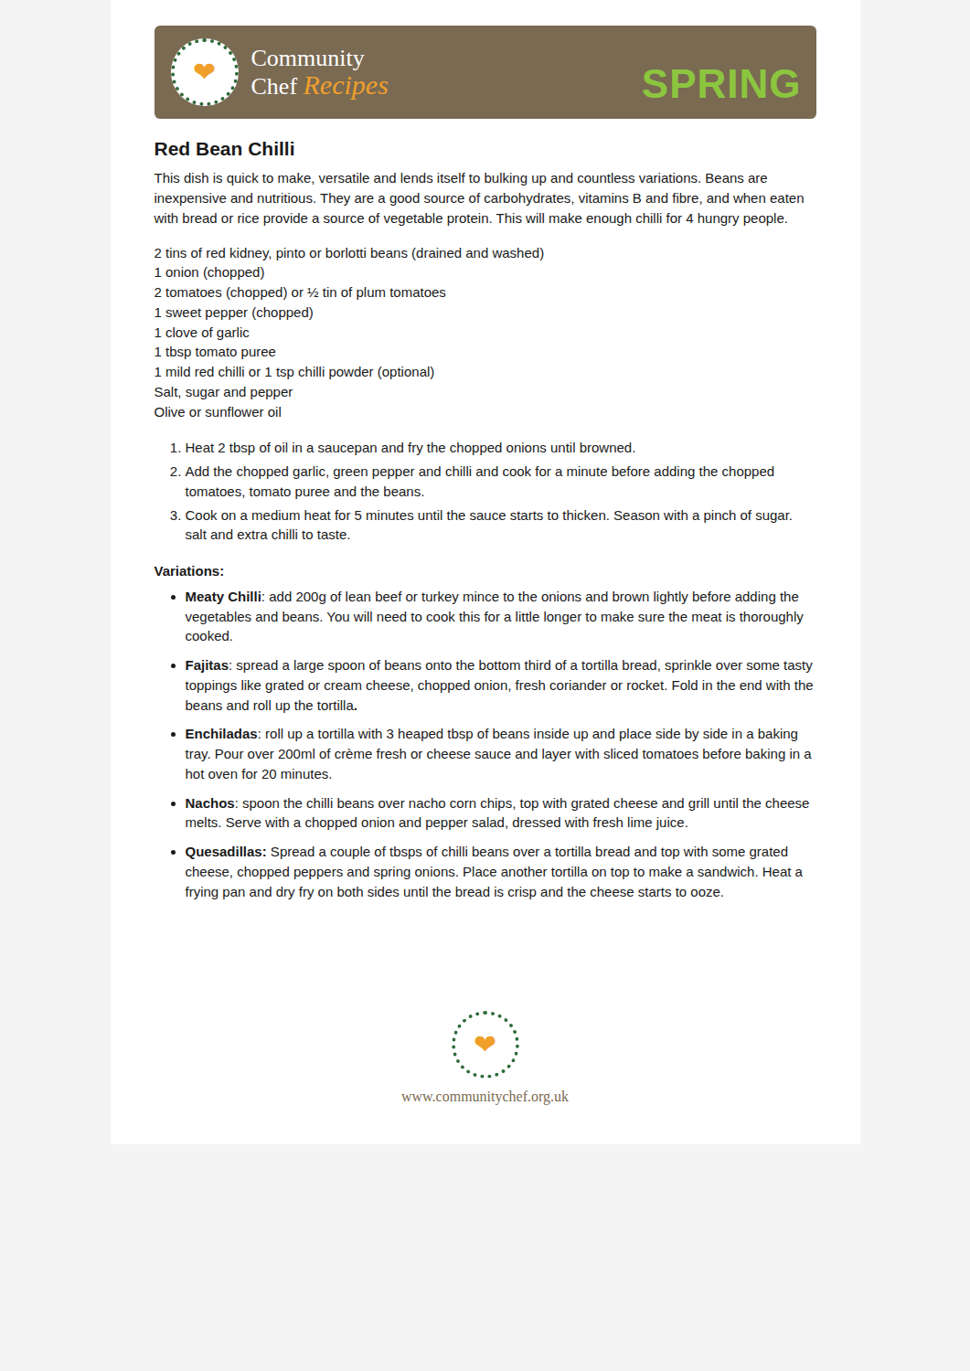❤
Community Chef Recipes
SPRING
Red Bean Chilli
This dish is quick to make, versatile and lends itself to bulking up and countless variations. Beans are inexpensive and nutritious. They are a good source of carbohydrates, vitamins B and fibre, and when eaten with bread or rice provide a source of vegetable protein. This will make enough chilli for 4 hungry people.
2 tins of red kidney, pinto or borlotti beans (drained and washed)
1 onion (chopped)
2 tomatoes (chopped) or ½ tin of plum tomatoes
1 sweet pepper (chopped)
1 clove of garlic
1 tbsp tomato puree
1 mild red chilli or 1 tsp chilli powder (optional)
Salt, sugar and pepper
Olive or sunflower oil
Heat 2 tbsp of oil in a saucepan and fry the chopped onions until browned.
Add the chopped garlic, green pepper and chilli and cook for a minute before adding the chopped tomatoes, tomato puree and the beans.
Cook on a medium heat for 5 minutes until the sauce starts to thicken. Season with a pinch of sugar. salt and extra chilli to taste.
Variations:
Meaty Chilli: add 200g of lean beef or turkey mince to the onions and brown lightly before adding the vegetables and beans. You will need to cook this for a little longer to make sure the meat is thoroughly cooked.
Fajitas: spread a large spoon of beans onto the bottom third of a tortilla bread, sprinkle over some tasty toppings like grated or cream cheese, chopped onion, fresh coriander or rocket. Fold in the end with the beans and roll up the tortilla.
Enchiladas: roll up a tortilla with 3 heaped tbsp of beans inside up and place side by side in a baking tray. Pour over 200ml of crème fresh or cheese sauce and layer with sliced tomatoes before baking in a hot oven for 20 minutes.
Nachos: spoon the chilli beans over nacho corn chips, top with grated cheese and grill until the cheese melts. Serve with a chopped onion and pepper salad, dressed with fresh lime juice.
Quesadillas: Spread a couple of tbsps of chilli beans over a tortilla bread and top with some grated cheese, chopped peppers and spring onions. Place another tortilla on top to make a sandwich. Heat a frying pan and dry fry on both sides until the bread is crisp and the cheese starts to ooze.
❤
www.communitychef.org.uk